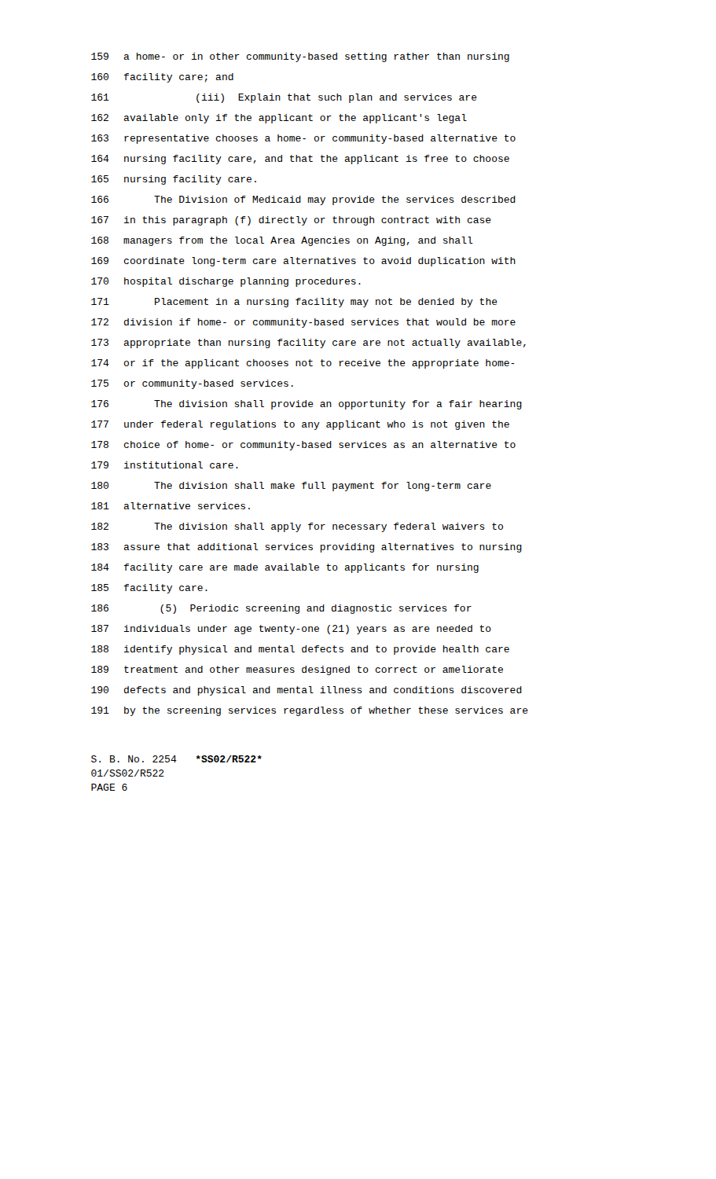159 a home- or in other community-based setting rather than nursing
160 facility care; and
161(iii) Explain that such plan and services are
162 available only if the applicant or the applicant's legal
163 representative chooses a home- or community-based alternative to
164 nursing facility care, and that the applicant is free to choose
165 nursing facility care.
166 The Division of Medicaid may provide the services described
167 in this paragraph (f) directly or through contract with case
168 managers from the local Area Agencies on Aging, and shall
169 coordinate long-term care alternatives to avoid duplication with
170 hospital discharge planning procedures.
171 Placement in a nursing facility may not be denied by the
172 division if home- or community-based services that would be more
173 appropriate than nursing facility care are not actually available,
174 or if the applicant chooses not to receive the appropriate home-
175 or community-based services.
176 The division shall provide an opportunity for a fair hearing
177 under federal regulations to any applicant who is not given the
178 choice of home- or community-based services as an alternative to
179 institutional care.
180 The division shall make full payment for long-term care
181 alternative services.
182 The division shall apply for necessary federal waivers to
183 assure that additional services providing alternatives to nursing
184 facility care are made available to applicants for nursing
185 facility care.
186(5) Periodic screening and diagnostic services for
187 individuals under age twenty-one (21) years as are needed to
188 identify physical and mental defects and to provide health care
189 treatment and other measures designed to correct or ameliorate
190 defects and physical and mental illness and conditions discovered
191 by the screening services regardless of whether these services are
S. B. No. 2254 *SS02/R522*
01/SS02/R522
PAGE 6